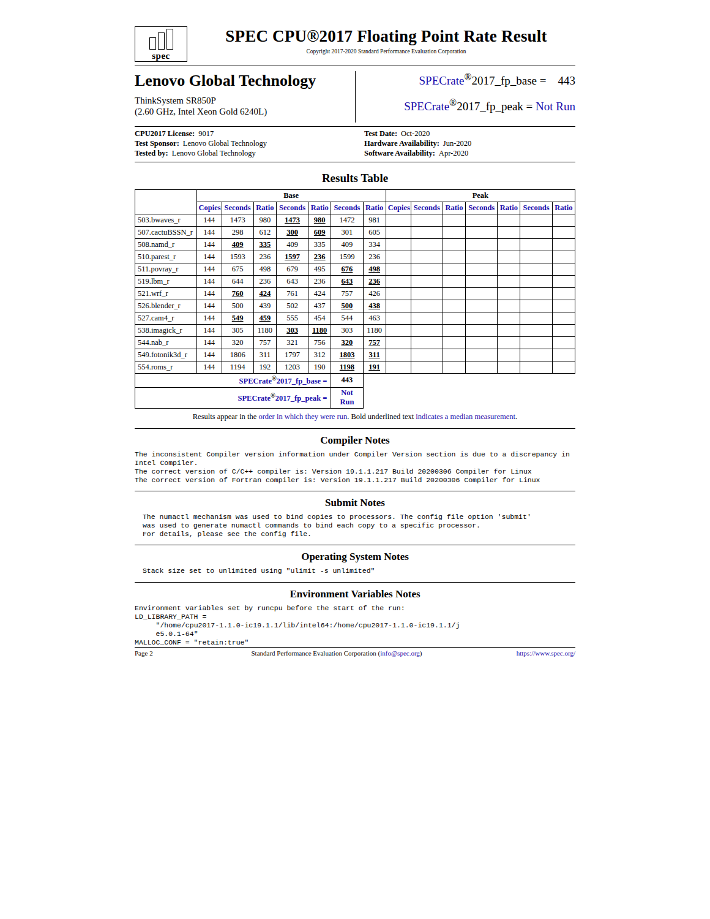spec
SPEC CPU®2017 Floating Point Rate Result
Copyright 2017-2020 Standard Performance Evaluation Corporation
Lenovo Global Technology
ThinkSystem SR850P (2.60 GHz, Intel Xeon Gold 6240L)
SPECrate®2017_fp_base = 443
SPECrate®2017_fp_peak = Not Run
CPU2017 License: 9017
Test Sponsor: Lenovo Global Technology
Tested by: Lenovo Global Technology
Test Date: Oct-2020
Hardware Availability: Jun-2020
Software Availability: Apr-2020
Results Table
| | Base | Peak |
| --- | --- | --- |
| Copies | Seconds | Ratio | Seconds | Ratio | Seconds | Ratio | Copies | Seconds | Ratio | Seconds | Ratio | Seconds | Ratio |
| 503.bwaves_r | 144 | 1473 | 980 | 1473 | 980 | 1472 | 981 | | | | | | | |
| 507.cactuBSSN_r | 144 | 298 | 612 | 300 | 609 | 301 | 605 | | | | | | | |
| 508.namd_r | 144 | 409 | 335 | 409 | 335 | 409 | 334 | | | | | | | |
| 510.parest_r | 144 | 1593 | 236 | 1597 | 236 | 1599 | 236 | | | | | | | |
| 511.povray_r | 144 | 675 | 498 | 679 | 495 | 676 | 498 | | | | | | | |
| 519.lbm_r | 144 | 644 | 236 | 643 | 236 | 643 | 236 | | | | | | | |
| 521.wrf_r | 144 | 760 | 424 | 761 | 424 | 757 | 426 | | | | | | | |
| 526.blender_r | 144 | 500 | 439 | 502 | 437 | 500 | 438 | | | | | | | |
| 527.cam4_r | 144 | 549 | 459 | 555 | 454 | 544 | 463 | | | | | | | |
| 538.imagick_r | 144 | 305 | 1180 | 303 | 1180 | 303 | 1180 | | | | | | | |
| 544.nab_r | 144 | 320 | 757 | 321 | 756 | 320 | 757 | | | | | | | |
| 549.fotonik3d_r | 144 | 1806 | 311 | 1797 | 312 | 1803 | 311 | | | | | | | |
| 554.roms_r | 144 | 1194 | 192 | 1203 | 190 | 1198 | 191 | | | | | | | |
| SPECrate ® 2017_fp_base = | 443 | |
| SPECrate ® 2017_fp_peak = | Not Run | |
Results appear in the order in which they were run. Bold underlined text indicates a median measurement.
Compiler Notes
The inconsistent Compiler version information under Compiler Version section is due to a discrepancy in Intel Compiler.
The correct version of C/C++ compiler is: Version 19.1.1.217 Build 20200306 Compiler for Linux
The correct version of Fortran compiler is: Version 19.1.1.217 Build 20200306 Compiler for Linux
Submit Notes
 The numactl mechanism was used to bind copies to processors. The config file option 'submit'
 was used to generate numactl commands to bind each copy to a specific processor.
 For details, please see the config file.
Operating System Notes
 Stack size set to unlimited using "ulimit -s unlimited"
Environment Variables Notes
Environment variables set by runcpu before the start of the run:
LD_LIBRARY_PATH =
     "/home/cpu2017-1.1.0-ic19.1.1/lib/intel64:/home/cpu2017-1.1.0-ic19.1.1/j
     e5.0.1-64"
MALLOC_CONF = "retain:true"
Page 2
Standard Performance Evaluation Corporation (info@spec.org)
https://www.spec.org/